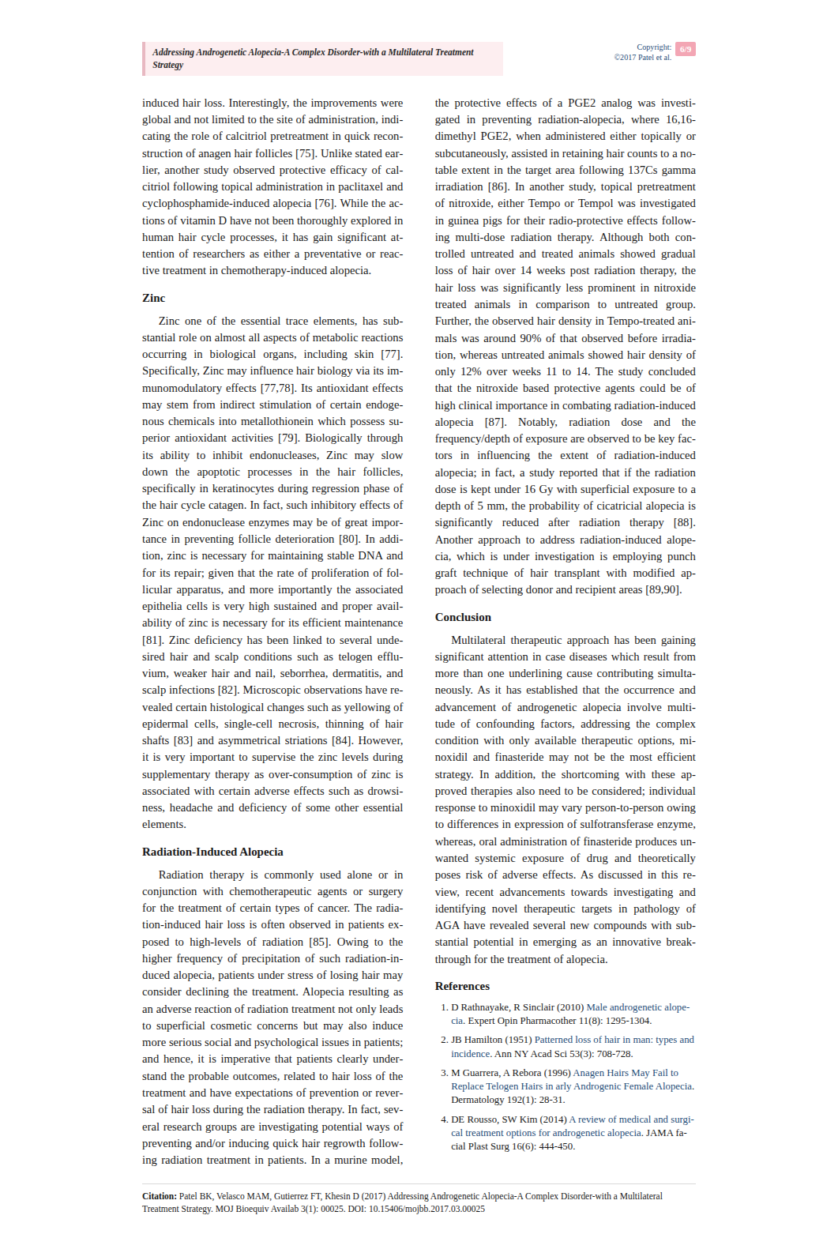Addressing Androgenetic Alopecia-A Complex Disorder-with a Multilateral Treatment Strategy
Copyright:
©2017 Patel et al.
6/9
induced hair loss. Interestingly, the improvements were global and not limited to the site of administration, indicating the role of calcitriol pretreatment in quick reconstruction of anagen hair follicles [75]. Unlike stated earlier, another study observed protective efficacy of calcitriol following topical administration in paclitaxel and cyclophosphamide-induced alopecia [76]. While the actions of vitamin D have not been thoroughly explored in human hair cycle processes, it has gain significant attention of researchers as either a preventative or reactive treatment in chemotherapy-induced alopecia.
Zinc
Zinc one of the essential trace elements, has substantial role on almost all aspects of metabolic reactions occurring in biological organs, including skin [77]. Specifically, Zinc may influence hair biology via its immunomodulatory effects [77,78]. Its antioxidant effects may stem from indirect stimulation of certain endogenous chemicals into metallothionein which possess superior antioxidant activities [79]. Biologically through its ability to inhibit endonucleases, Zinc may slow down the apoptotic processes in the hair follicles, specifically in keratinocytes during regression phase of the hair cycle catagen. In fact, such inhibitory effects of Zinc on endonuclease enzymes may be of great importance in preventing follicle deterioration [80]. In addition, zinc is necessary for maintaining stable DNA and for its repair; given that the rate of proliferation of follicular apparatus, and more importantly the associated epithelia cells is very high sustained and proper availability of zinc is necessary for its efficient maintenance [81]. Zinc deficiency has been linked to several undesired hair and scalp conditions such as telogen effluvium, weaker hair and nail, seborrhea, dermatitis, and scalp infections [82]. Microscopic observations have revealed certain histological changes such as yellowing of epidermal cells, single-cell necrosis, thinning of hair shafts [83] and asymmetrical striations [84]. However, it is very important to supervise the zinc levels during supplementary therapy as over-consumption of zinc is associated with certain adverse effects such as drowsiness, headache and deficiency of some other essential elements.
Radiation-Induced Alopecia
Radiation therapy is commonly used alone or in conjunction with chemotherapeutic agents or surgery for the treatment of certain types of cancer. The radiation-induced hair loss is often observed in patients exposed to high-levels of radiation [85]. Owing to the higher frequency of precipitation of such radiation-induced alopecia, patients under stress of losing hair may consider declining the treatment. Alopecia resulting as an adverse reaction of radiation treatment not only leads to superficial cosmetic concerns but may also induce more serious social and psychological issues in patients; and hence, it is imperative that patients clearly understand the probable outcomes, related to hair loss of the treatment and have expectations of prevention or reversal of hair loss during the radiation therapy. In fact, several research groups are investigating potential ways of preventing and/or inducing quick hair regrowth following radiation treatment in patients. In a murine model, the protective effects of a PGE2 analog was investigated in preventing radiation-alopecia, where 16,16-dimethyl PGE2, when administered either topically or subcutaneously, assisted in retaining hair counts to a notable extent in the target area following 137Cs gamma irradiation [86]. In another study, topical pretreatment of nitroxide, either Tempo or Tempol was investigated in guinea pigs for their radio-protective effects following multi-dose radiation therapy. Although both controlled untreated and treated animals showed gradual loss of hair over 14 weeks post radiation therapy, the hair loss was significantly less prominent in nitroxide treated animals in comparison to untreated group. Further, the observed hair density in Tempo-treated animals was around 90% of that observed before irradiation, whereas untreated animals showed hair density of only 12% over weeks 11 to 14. The study concluded that the nitroxide based protective agents could be of high clinical importance in combating radiation-induced alopecia [87]. Notably, radiation dose and the frequency/depth of exposure are observed to be key factors in influencing the extent of radiation-induced alopecia; in fact, a study reported that if the radiation dose is kept under 16 Gy with superficial exposure to a depth of 5 mm, the probability of cicatricial alopecia is significantly reduced after radiation therapy [88]. Another approach to address radiation-induced alopecia, which is under investigation is employing punch graft technique of hair transplant with modified approach of selecting donor and recipient areas [89,90].
Conclusion
Multilateral therapeutic approach has been gaining significant attention in case diseases which result from more than one underlining cause contributing simultaneously. As it has established that the occurrence and advancement of androgenetic alopecia involve multitude of confounding factors, addressing the complex condition with only available therapeutic options, minoxidil and finasteride may not be the most efficient strategy. In addition, the shortcoming with these approved therapies also need to be considered; individual response to minoxidil may vary person-to-person owing to differences in expression of sulfotransferase enzyme, whereas, oral administration of finasteride produces unwanted systemic exposure of drug and theoretically poses risk of adverse effects. As discussed in this review, recent advancements towards investigating and identifying novel therapeutic targets in pathology of AGA have revealed several new compounds with substantial potential in emerging as an innovative breakthrough for the treatment of alopecia.
References
D Rathnayake, R Sinclair (2010) Male androgenetic alopecia. Expert Opin Pharmacother 11(8): 1295-1304.
JB Hamilton (1951) Patterned loss of hair in man: types and incidence. Ann NY Acad Sci 53(3): 708-728.
M Guarrera, A Rebora (1996) Anagen Hairs May Fail to Replace Telogen Hairs in arly Androgenic Female Alopecia. Dermatology 192(1): 28-31.
DE Rousso, SW Kim (2014) A review of medical and surgical treatment options for androgenetic alopecia. JAMA facial Plast Surg 16(6): 444-450.
Citation: Patel BK, Velasco MAM, Gutierrez FT, Khesin D (2017) Addressing Androgenetic Alopecia-A Complex Disorder-with a Multilateral Treatment Strategy. MOJ Bioequiv Availab 3(1): 00025. DOI: 10.15406/mojbb.2017.03.00025